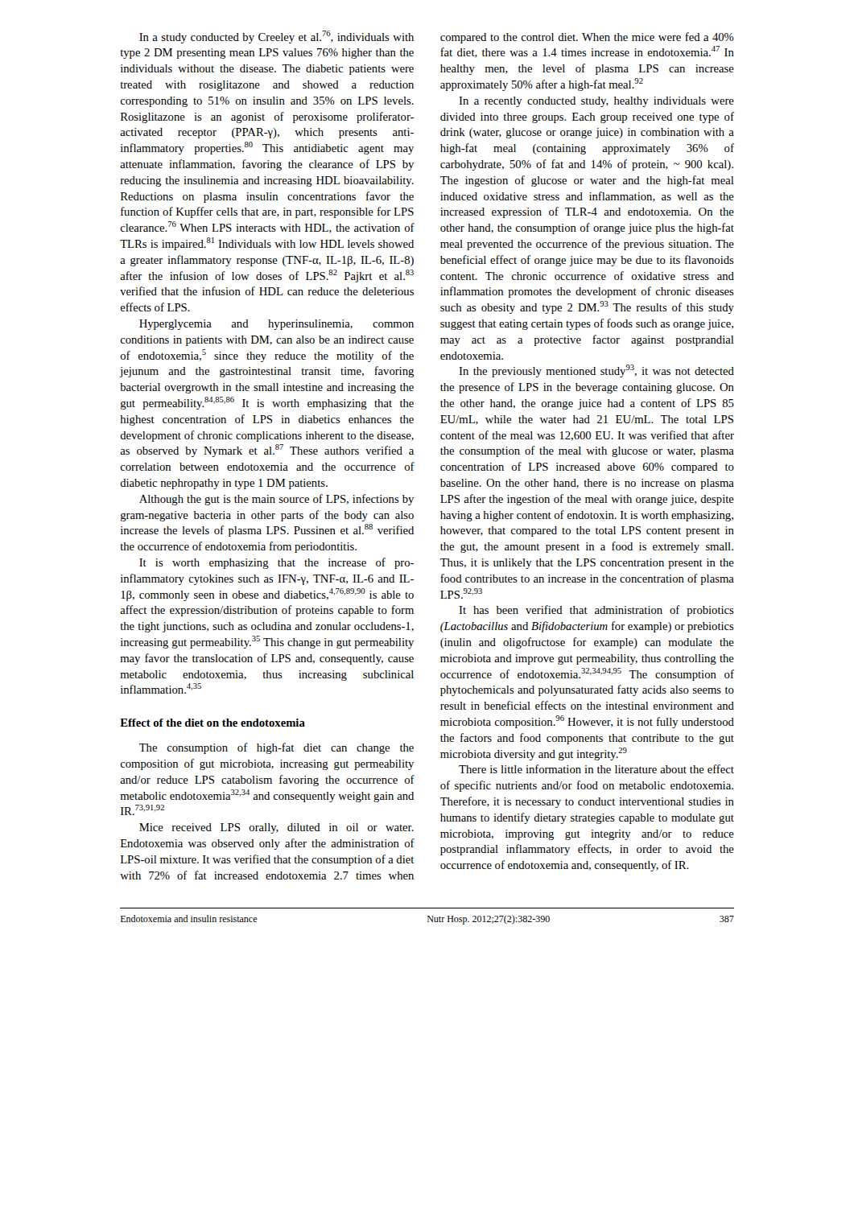In a study conducted by Creeley et al.76, individuals with type 2 DM presenting mean LPS values 76% higher than the individuals without the disease. The diabetic patients were treated with rosiglitazone and showed a reduction corresponding to 51% on insulin and 35% on LPS levels. Rosiglitazone is an agonist of peroxisome proliferator-activated receptor (PPAR-γ), which presents anti-inflammatory properties.80 This antidiabetic agent may attenuate inflammation, favoring the clearance of LPS by reducing the insulinemia and increasing HDL bioavailability. Reductions on plasma insulin concentrations favor the function of Kupffer cells that are, in part, responsible for LPS clearance.76 When LPS interacts with HDL, the activation of TLRs is impaired.81 Individuals with low HDL levels showed a greater inflammatory response (TNF-α, IL-1β, IL-6, IL-8) after the infusion of low doses of LPS.82 Pajkrt et al.83 verified that the infusion of HDL can reduce the deleterious effects of LPS.
Hyperglycemia and hyperinsulinemia, common conditions in patients with DM, can also be an indirect cause of endotoxemia,5 since they reduce the motility of the jejunum and the gastrointestinal transit time, favoring bacterial overgrowth in the small intestine and increasing the gut permeability.84,85,86 It is worth emphasizing that the highest concentration of LPS in diabetics enhances the development of chronic complications inherent to the disease, as observed by Nymark et al.87 These authors verified a correlation between endotoxemia and the occurrence of diabetic nephropathy in type 1 DM patients.
Although the gut is the main source of LPS, infections by gram-negative bacteria in other parts of the body can also increase the levels of plasma LPS. Pussinen et al.88 verified the occurrence of endotoxemia from periodontitis.
It is worth emphasizing that the increase of pro-inflammatory cytokines such as IFN-γ, TNF-α, IL-6 and IL-1β, commonly seen in obese and diabetics,4,76,89,90 is able to affect the expression/distribution of proteins capable to form the tight junctions, such as ocludina and zonular occludens-1, increasing gut permeability.35 This change in gut permeability may favor the translocation of LPS and, consequently, cause metabolic endotoxemia, thus increasing subclinical inflammation.4,35
Effect of the diet on the endotoxemia
The consumption of high-fat diet can change the composition of gut microbiota, increasing gut permeability and/or reduce LPS catabolism favoring the occurrence of metabolic endotoxemia32,34 and consequently weight gain and IR.73,91,92
Mice received LPS orally, diluted in oil or water. Endotoxemia was observed only after the administration of LPS-oil mixture. It was verified that the consumption of a diet with 72% of fat increased endotoxemia 2.7 times when compared to the control diet. When the mice were fed a 40% fat diet, there was a 1.4 times increase in endotoxemia.47 In healthy men, the level of plasma LPS can increase approximately 50% after a high-fat meal.92
In a recently conducted study, healthy individuals were divided into three groups. Each group received one type of drink (water, glucose or orange juice) in combination with a high-fat meal (containing approximately 36% of carbohydrate, 50% of fat and 14% of protein, ~ 900 kcal). The ingestion of glucose or water and the high-fat meal induced oxidative stress and inflammation, as well as the increased expression of TLR-4 and endotoxemia. On the other hand, the consumption of orange juice plus the high-fat meal prevented the occurrence of the previous situation. The beneficial effect of orange juice may be due to its flavonoids content. The chronic occurrence of oxidative stress and inflammation promotes the development of chronic diseases such as obesity and type 2 DM.93 The results of this study suggest that eating certain types of foods such as orange juice, may act as a protective factor against postprandial endotoxemia.
In the previously mentioned study93, it was not detected the presence of LPS in the beverage containing glucose. On the other hand, the orange juice had a content of LPS 85 EU/mL, while the water had 21 EU/mL. The total LPS content of the meal was 12,600 EU. It was verified that after the consumption of the meal with glucose or water, plasma concentration of LPS increased above 60% compared to baseline. On the other hand, there is no increase on plasma LPS after the ingestion of the meal with orange juice, despite having a higher content of endotoxin. It is worth emphasizing, however, that compared to the total LPS content present in the gut, the amount present in a food is extremely small. Thus, it is unlikely that the LPS concentration present in the food contributes to an increase in the concentration of plasma LPS.92,93
It has been verified that administration of probiotics (Lactobacillus and Bifidobacterium for example) or prebiotics (inulin and oligofructose for example) can modulate the microbiota and improve gut permeability, thus controlling the occurrence of endotoxemia.32,34,94,95 The consumption of phytochemicals and polyunsaturated fatty acids also seems to result in beneficial effects on the intestinal environment and microbiota composition.96 However, it is not fully understood the factors and food components that contribute to the gut microbiota diversity and gut integrity.29
There is little information in the literature about the effect of specific nutrients and/or food on metabolic endotoxemia. Therefore, it is necessary to conduct interventional studies in humans to identify dietary strategies capable to modulate gut microbiota, improving gut integrity and/or to reduce postprandial inflammatory effects, in order to avoid the occurrence of endotoxemia and, consequently, of IR.
Endotoxemia and insulin resistance Nutr Hosp. 2012;27(2):382-390 387